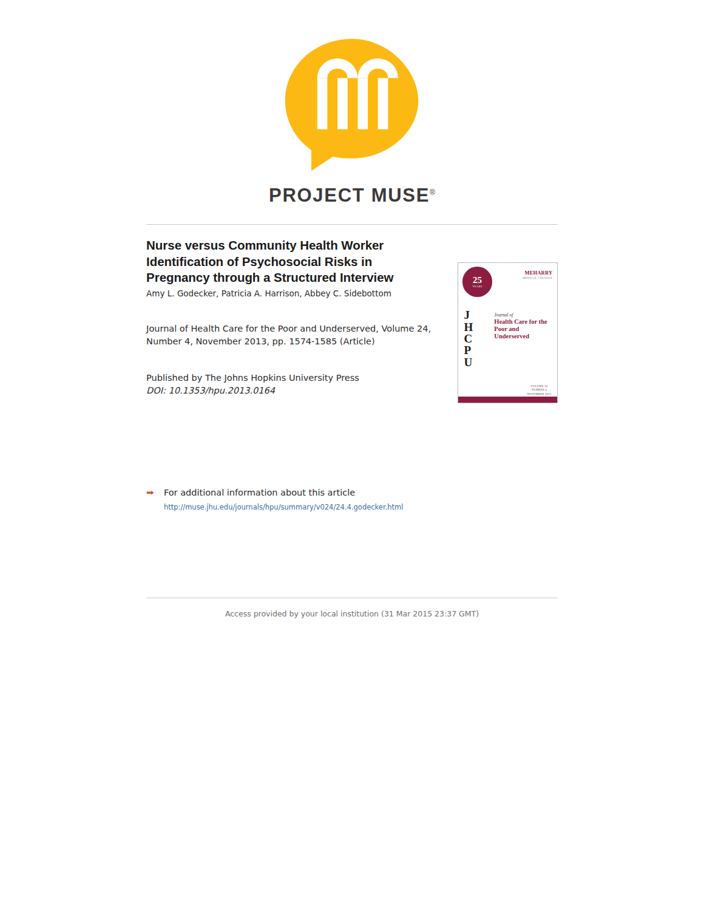PROJECT MUSE®
25 YEARS
MEHARRY
MEDICAL COLLEGE
JHCPU
Journal of Health Care for the Poor and Underserved
VOLUME 24 NUMBER 4 NOVEMBER 2013
Nurse versus Community Health Worker Identification of Psychosocial Risks in Pregnancy through a Structured Interview
Amy L. Godecker, Patricia A. Harrison, Abbey C. Sidebottom
Journal of Health Care for the Poor and Underserved, Volume 24, Number 4, November 2013, pp. 1574-1585 (Article)
Published by The Johns Hopkins University Press
DOI: 10.1353/hpu.2013.0164
➡
For additional information about this article
http://muse.jhu.edu/journals/hpu/summary/v024/24.4.godecker.html
Access provided by your local institution (31 Mar 2015 23:37 GMT)